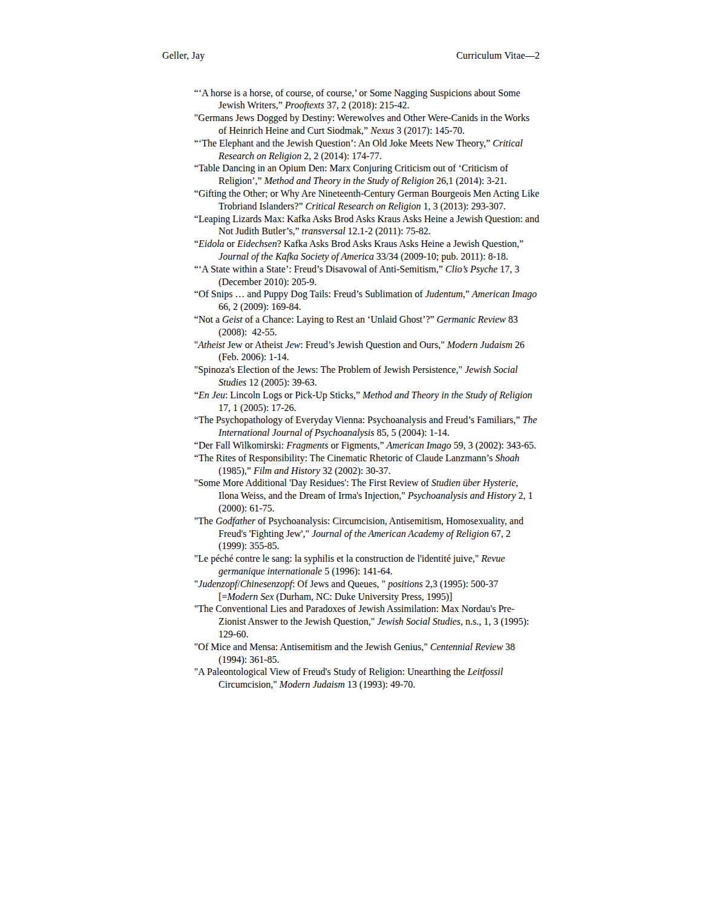Geller, Jay Curriculum Vitae—2
“‘A horse is a horse, of course, of course,’ or Some Nagging Suspicions about Some Jewish Writers,” Prooftexts 37, 2 (2018): 215-42.
"Germans Jews Dogged by Destiny: Werewolves and Other Were-Canids in the Works of Heinrich Heine and Curt Siodmak,” Nexus 3 (2017): 145-70.
“‘The Elephant and the Jewish Question’: An Old Joke Meets New Theory,” Critical Research on Religion 2, 2 (2014): 174-77.
“Table Dancing in an Opium Den: Marx Conjuring Criticism out of ‘Criticism of Religion’,” Method and Theory in the Study of Religion 26,1 (2014): 3-21.
“Gifting the Other; or Why Are Nineteenth-Century German Bourgeois Men Acting Like Trobriand Islanders?” Critical Research on Religion 1, 3 (2013): 293-307.
“Leaping Lizards Max: Kafka Asks Brod Asks Kraus Asks Heine a Jewish Question: and Not Judith Butler’s,” transversal 12.1-2 (2011): 75-82.
“Eidola or Eidechsen? Kafka Asks Brod Asks Kraus Asks Heine a Jewish Question,” Journal of the Kafka Society of America 33/34 (2009-10; pub. 2011): 8-18.
“‘A State within a State’: Freud’s Disavowal of Anti-Semitism,” Clio’s Psyche 17, 3 (December 2010): 205-9.
“Of Snips … and Puppy Dog Tails: Freud’s Sublimation of Judentum,” American Imago 66, 2 (2009): 169-84.
“Not a Geist of a Chance: Laying to Rest an ‘Unlaid Ghost’?” Germanic Review 83 (2008): 42-55.
"Atheist Jew or Atheist Jew: Freud’s Jewish Question and Ours," Modern Judaism 26 (Feb. 2006): 1-14.
"Spinoza's Election of the Jews: The Problem of Jewish Persistence," Jewish Social Studies 12 (2005): 39-63.
“En Jeu: Lincoln Logs or Pick-Up Sticks,” Method and Theory in the Study of Religion 17, 1 (2005): 17-26.
“The Psychopathology of Everyday Vienna: Psychoanalysis and Freud’s Familiars,” The International Journal of Psychoanalysis 85, 5 (2004): 1-14.
“Der Fall Wilkomirski: Fragments or Figments,” American Imago 59, 3 (2002): 343-65.
“The Rites of Responsibility: The Cinematic Rhetoric of Claude Lanzmann’s Shoah (1985),” Film and History 32 (2002): 30-37.
"Some More Additional 'Day Residues': The First Review of Studien über Hysterie, Ilona Weiss, and the Dream of Irma's Injection," Psychoanalysis and History 2, 1 (2000): 61-75.
"The Godfather of Psychoanalysis: Circumcision, Antisemitism, Homosexuality, and Freud's 'Fighting Jew'," Journal of the American Academy of Religion 67, 2 (1999): 355-85.
"Le péché contre le sang: la syphilis et la construction de l'identité juive," Revue germanique internationale 5 (1996): 141-64.
"Judenzopf/Chinesenzopf: Of Jews and Queues, " positions 2,3 (1995): 500-37 [=Modern Sex (Durham, NC: Duke University Press, 1995)]
"The Conventional Lies and Paradoxes of Jewish Assimilation: Max Nordau's Pre-Zionist Answer to the Jewish Question," Jewish Social Studies, n.s., 1, 3 (1995): 129-60.
"Of Mice and Mensa: Antisemitism and the Jewish Genius," Centennial Review 38 (1994): 361-85.
"A Paleontological View of Freud's Study of Religion: Unearthing the Leitfossil Circumcision," Modern Judaism 13 (1993): 49-70.